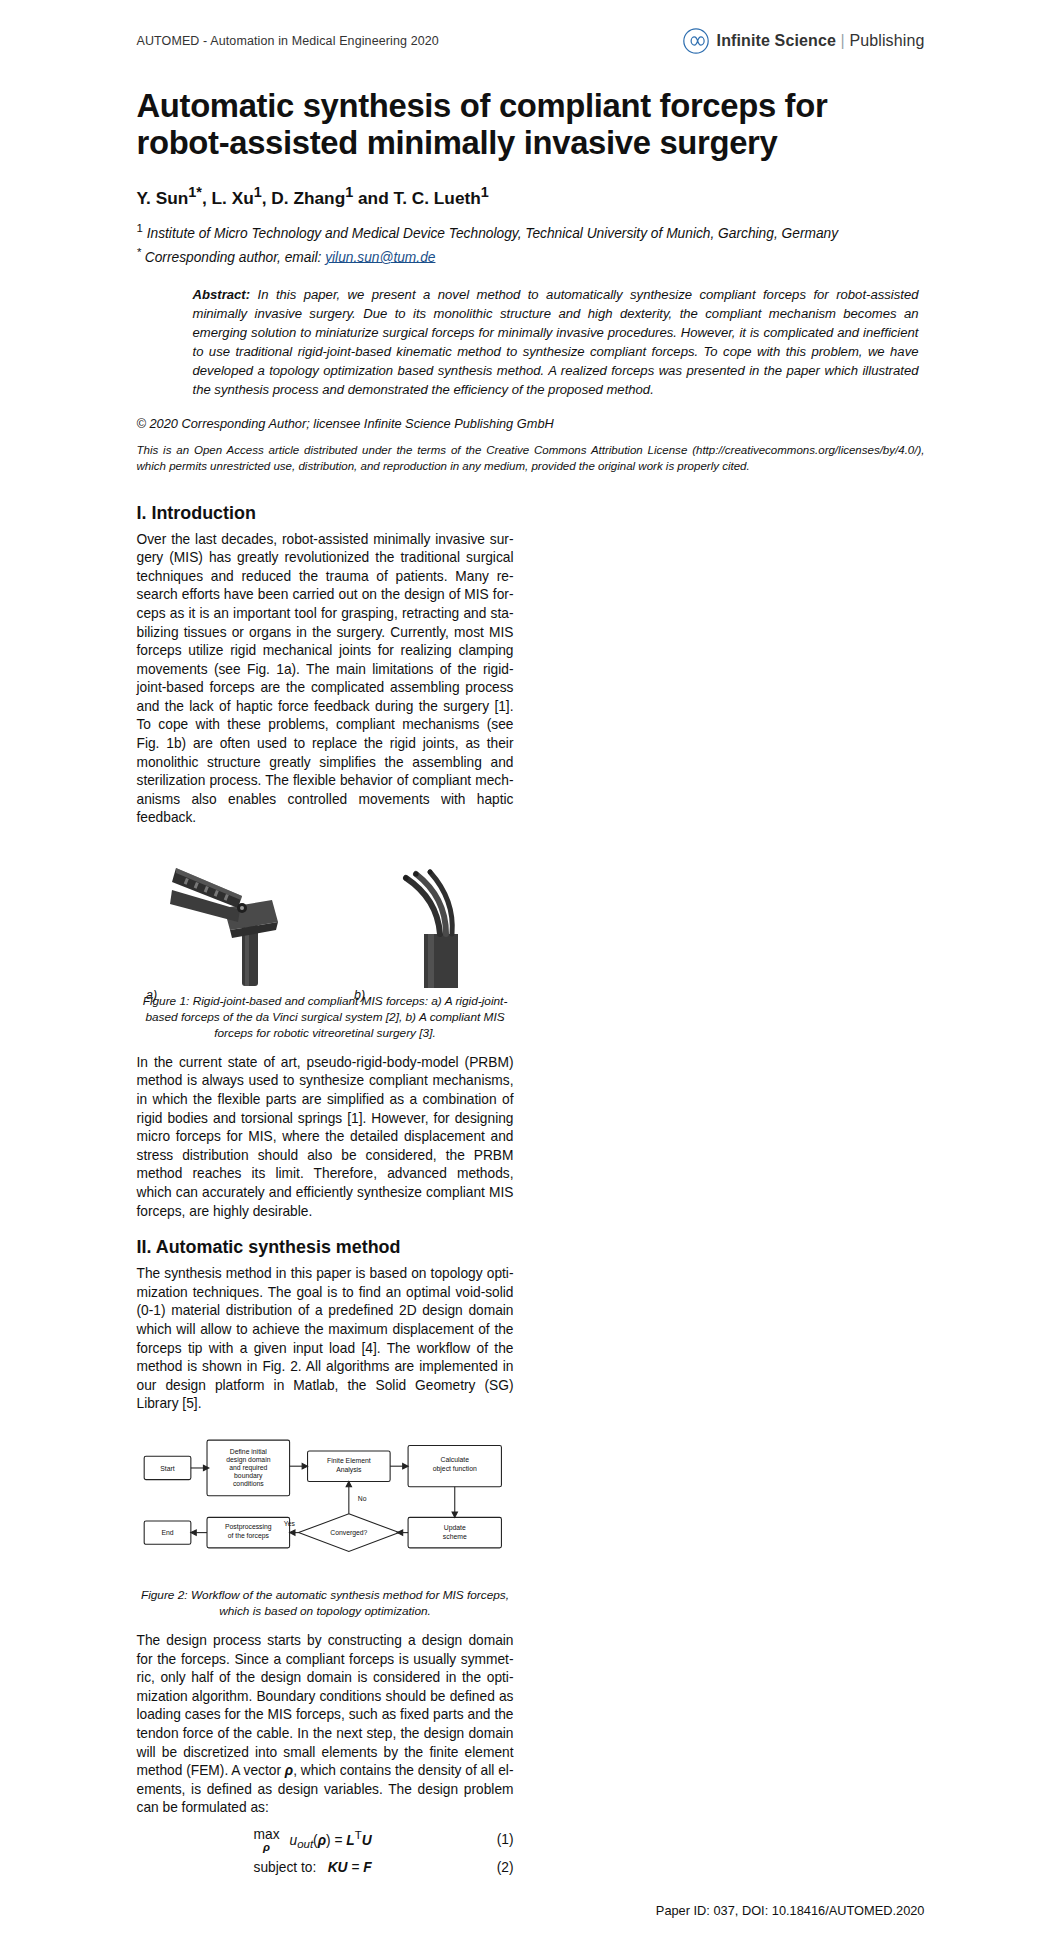AUTOMED - Automation in Medical Engineering 2020
Infinite Science | Publishing
Automatic synthesis of compliant forceps for robot-assisted minimally invasive surgery
Y. Sun1*, L. Xu1, D. Zhang1 and T. C. Lueth1
1 Institute of Micro Technology and Medical Device Technology, Technical University of Munich, Garching, Germany
* Corresponding author, email: yilun.sun@tum.de
Abstract: In this paper, we present a novel method to automatically synthesize compliant forceps for robot-assisted minimally invasive surgery. Due to its monolithic structure and high dexterity, the compliant mechanism becomes an emerging solution to miniaturize surgical forceps for minimally invasive procedures. However, it is complicated and inefficient to use traditional rigid-joint-based kinematic method to synthesize compliant forceps. To cope with this problem, we have developed a topology optimization based synthesis method. A realized forceps was presented in the paper which illustrated the synthesis process and demonstrated the efficiency of the proposed method.
© 2020 Corresponding Author; licensee Infinite Science Publishing GmbH
This is an Open Access article distributed under the terms of the Creative Commons Attribution License (http://creativecommons.org/licenses/by/4.0/), which permits unrestricted use, distribution, and reproduction in any medium, provided the original work is properly cited.
I. Introduction
Over the last decades, robot-assisted minimally invasive surgery (MIS) has greatly revolutionized the traditional surgical techniques and reduced the trauma of patients. Many research efforts have been carried out on the design of MIS forceps as it is an important tool for grasping, retracting and stabilizing tissues or organs in the surgery. Currently, most MIS forceps utilize rigid mechanical joints for realizing clamping movements (see Fig. 1a). The main limitations of the rigid-joint-based forceps are the complicated assembling process and the lack of haptic force feedback during the surgery [1]. To cope with these problems, compliant mechanisms (see Fig. 1b) are often used to replace the rigid joints, as their monolithic structure greatly simplifies the assembling and sterilization process. The flexible behavior of compliant mechanisms also enables controlled movements with haptic feedback.
a)
b)
Figure 1: Rigid-joint-based and compliant MIS forceps: a) A rigid-joint-based forceps of the da Vinci surgical system [2], b) A compliant MIS forceps for robotic vitreoretinal surgery [3].
In the current state of art, pseudo-rigid-body-model (PRBM) method is always used to synthesize compliant mechanisms, in which the flexible parts are simplified as a combination of rigid bodies and torsional springs [1]. However, for designing micro forceps for MIS, where the detailed displacement and stress distribution should also be considered, the PRBM method reaches its limit. Therefore, advanced methods, which can accurately and efficiently synthesize compliant MIS forceps, are highly desirable.
II. Automatic synthesis method
The synthesis method in this paper is based on topology optimization techniques. The goal is to find an optimal void-solid (0-1) material distribution of a predefined 2D design domain which will allow to achieve the maximum displacement of the forceps tip with a given input load [4]. The workflow of the method is shown in Fig. 2. All algorithms are implemented in our design platform in Matlab, the Solid Geometry (SG) Library [5].
Start Define initial design domain and required boundary conditions Finite Element Analysis Calculate object function Update scheme Converged? Postprocessing of the forceps End No Yes
Figure 2: Workflow of the automatic synthesis method for MIS forceps, which is based on topology optimization.
The design process starts by constructing a design domain for the forceps. Since a compliant forceps is usually symmetric, only half of the design domain is considered in the optimization algorithm. Boundary conditions should be defined as loading cases for the MIS forceps, such as fixed parts and the tendon force of the cable. In the next step, the design domain will be discretized into small elements by the finite element method (FEM). A vector ρ, which contains the density of all elements, is defined as design variables. The design problem can be formulated as:
max ρ uout(ρ) = LTU
(1)
subject to: KU = F
(2)
Paper ID: 037, DOI: 10.18416/AUTOMED.2020